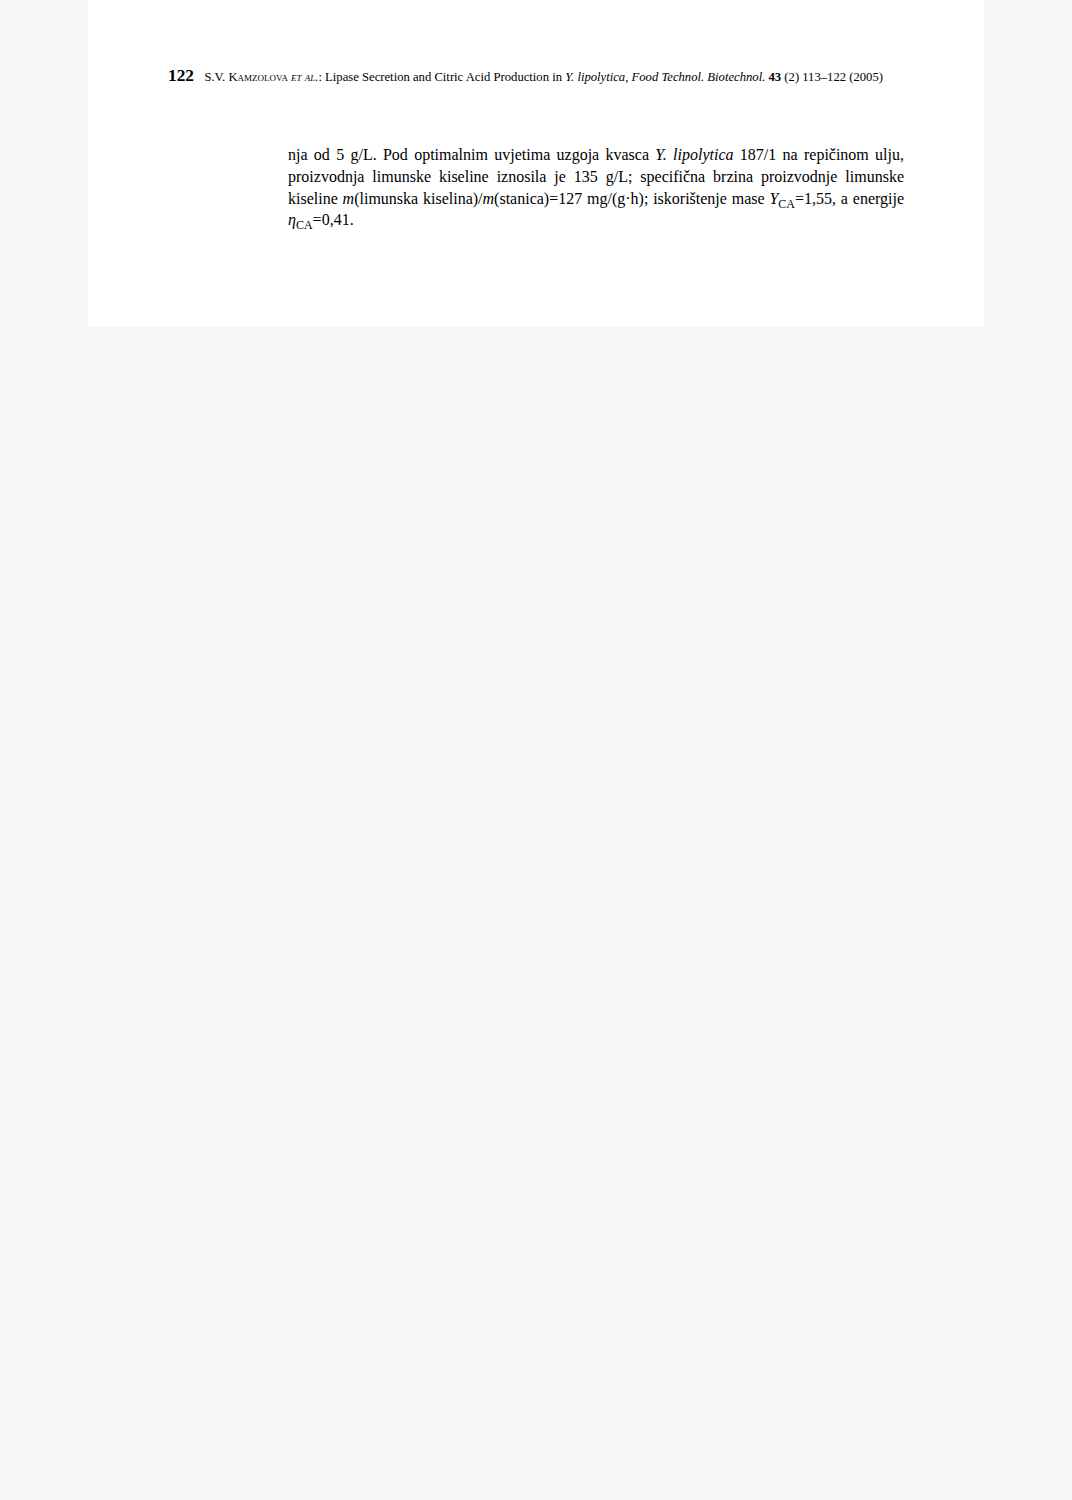122 S.V. Kamzolova et al.: Lipase Secretion and Citric Acid Production in Y. lipolytica, Food Technol. Biotechnol. 43 (2) 113–122 (2005)
nja od 5 g/L. Pod optimalnim uvjetima uzgoja kvasca Y. lipolytica 187/1 na repičinom ulju, proizvodnja limunske kiseline iznosila je 135 g/L; specifična brzina proizvodnje limunske kiseline m(limunska kiselina)/m(stanica)=127 mg/(g·h); iskorištenje mase YCA=1,55, a energije ηCA=0,41.